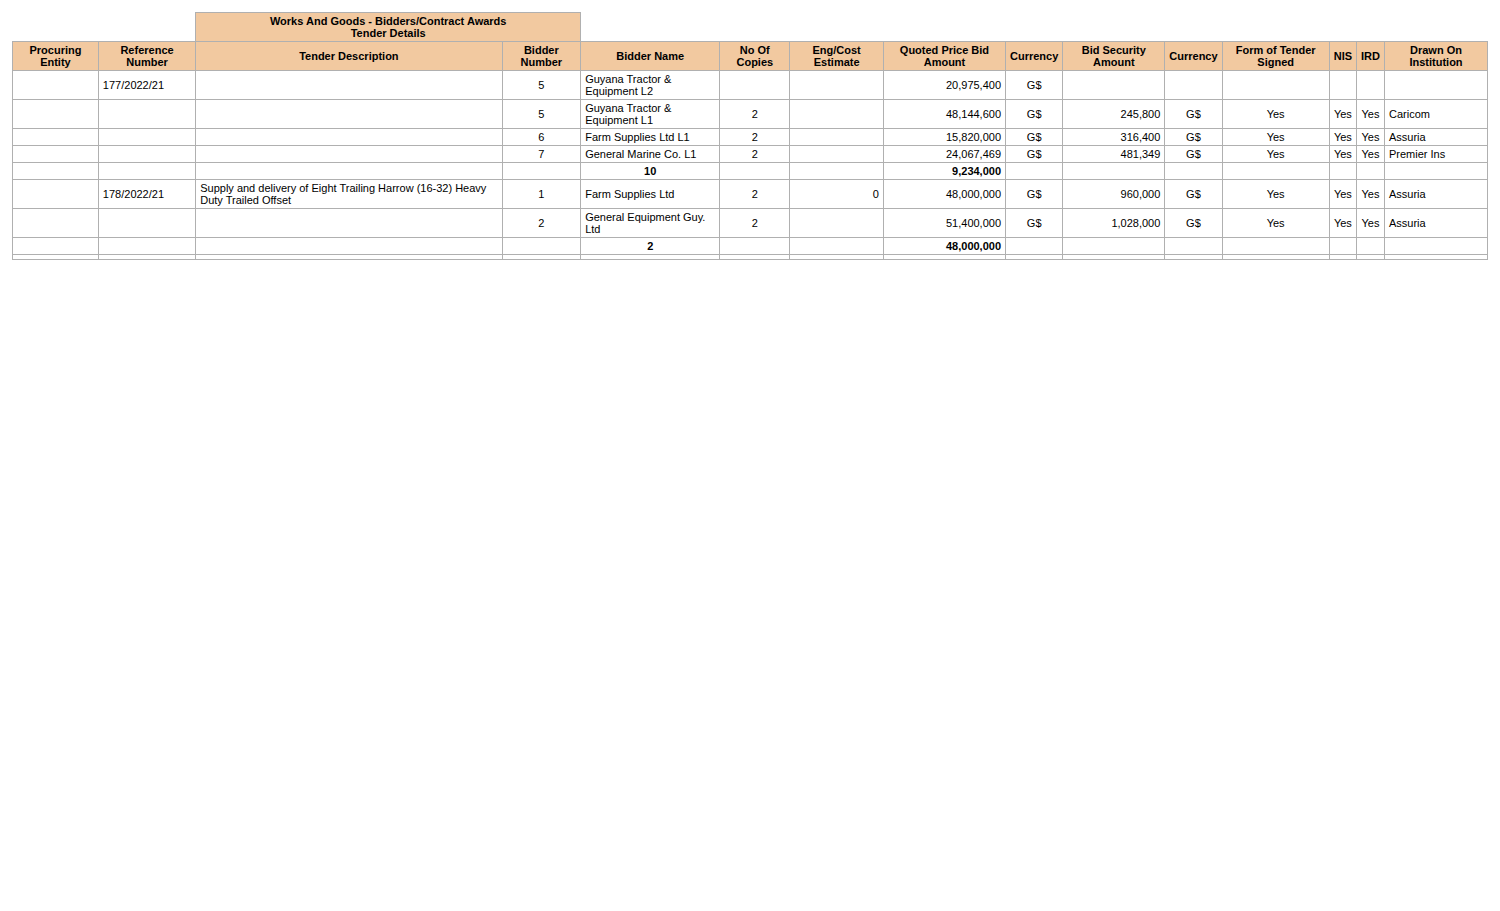| | | Works And Goods - Bidders/Contract Awards Tender Details | | | | | | | | | | |
| --- | --- | --- | --- | --- | --- | --- | --- | --- | --- | --- | --- | --- |
| Procuring Entity | Reference Number | Tender Description | Bidder Number | Bidder Name | No Of Copies | Eng/Cost Estimate | Quoted Price Bid Amount | Currency | Bid Security Amount | Currency | Form of Tender Signed | NIS | IRD | Drawn On Institution |
| | 177/2022/21 | | 5 | Guyana Tractor & Equipment L2 | | | 20,975,400 | G$ | | | | | | |
| | | | 5 | Guyana Tractor & Equipment L1 | 2 | | 48,144,600 | G$ | 245,800 | G$ | Yes | Yes | Yes | Caricom |
| | | | 6 | Farm Supplies Ltd L1 | 2 | | 15,820,000 | G$ | 316,400 | G$ | Yes | Yes | Yes | Assuria |
| | | | 7 | General Marine Co. L1 | 2 | | 24,067,469 | G$ | 481,349 | G$ | Yes | Yes | Yes | Premier Ins |
| | | | | 10 | | | 9,234,000 | | | | | | | |
| | 178/2022/21 | Supply and delivery of Eight Trailing Harrow (16-32) Heavy Duty Trailed Offset | 1 | Farm Supplies Ltd | 2 | 0 | 48,000,000 | G$ | 960,000 | G$ | Yes | Yes | Yes | Assuria |
| | | | 2 | General Equipment Guy. Ltd | 2 | | 51,400,000 | G$ | 1,028,000 | G$ | Yes | Yes | Yes | Assuria |
| | | | | 2 | | | 48,000,000 | | | | | | | |